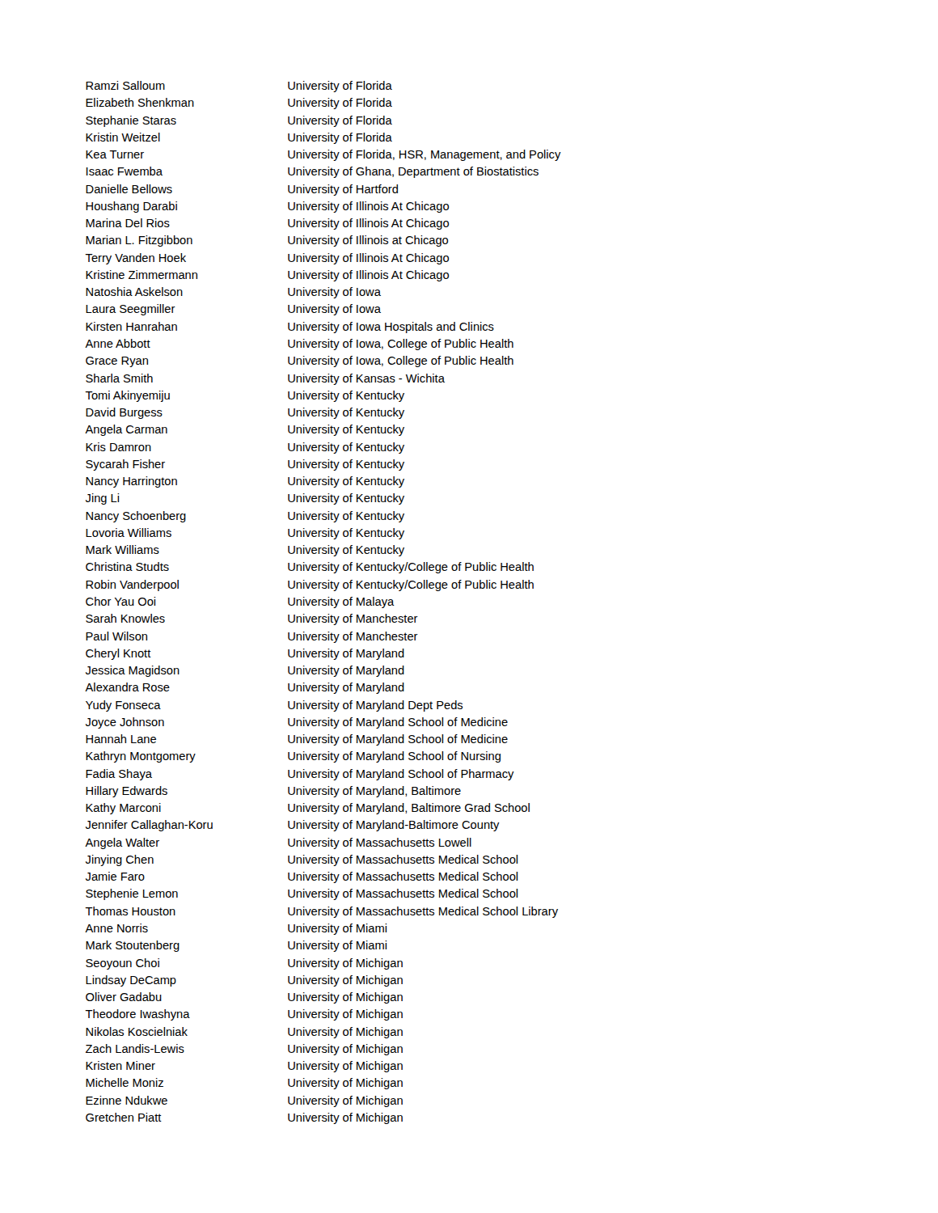| Ramzi Salloum | University of Florida |
| Elizabeth Shenkman | University of Florida |
| Stephanie Staras | University of Florida |
| Kristin Weitzel | University of Florida |
| Kea Turner | University of Florida, HSR, Management, and Policy |
| Isaac Fwemba | University of Ghana, Department of Biostatistics |
| Danielle Bellows | University of Hartford |
| Houshang Darabi | University of Illinois At Chicago |
| Marina Del Rios | University of Illinois At Chicago |
| Marian L. Fitzgibbon | University of Illinois at Chicago |
| Terry Vanden Hoek | University of Illinois At Chicago |
| Kristine Zimmermann | University of Illinois At Chicago |
| Natoshia Askelson | University of Iowa |
| Laura Seegmiller | University of Iowa |
| Kirsten Hanrahan | University of Iowa Hospitals and Clinics |
| Anne Abbott | University of Iowa, College of Public Health |
| Grace Ryan | University of Iowa, College of Public Health |
| Sharla Smith | University of Kansas - Wichita |
| Tomi Akinyemiju | University of Kentucky |
| David Burgess | University of Kentucky |
| Angela Carman | University of Kentucky |
| Kris Damron | University of Kentucky |
| Sycarah Fisher | University of Kentucky |
| Nancy Harrington | University of Kentucky |
| Jing Li | University of Kentucky |
| Nancy Schoenberg | University of Kentucky |
| Lovoria Williams | University of Kentucky |
| Mark Williams | University of Kentucky |
| Christina Studts | University of Kentucky/College of Public Health |
| Robin Vanderpool | University of Kentucky/College of Public Health |
| Chor Yau Ooi | University of Malaya |
| Sarah Knowles | University of Manchester |
| Paul Wilson | University of Manchester |
| Cheryl Knott | University of Maryland |
| Jessica Magidson | University of Maryland |
| Alexandra Rose | University of Maryland |
| Yudy Fonseca | University of Maryland Dept Peds |
| Joyce Johnson | University of Maryland School of Medicine |
| Hannah Lane | University of Maryland School of Medicine |
| Kathryn Montgomery | University of Maryland School of Nursing |
| Fadia Shaya | University of Maryland School of Pharmacy |
| Hillary Edwards | University of Maryland, Baltimore |
| Kathy Marconi | University of Maryland, Baltimore Grad School |
| Jennifer Callaghan-Koru | University of Maryland-Baltimore County |
| Angela Walter | University of Massachusetts Lowell |
| Jinying Chen | University of Massachusetts Medical School |
| Jamie Faro | University of Massachusetts Medical School |
| Stephenie Lemon | University of Massachusetts Medical School |
| Thomas Houston | University of Massachusetts Medical School Library |
| Anne Norris | University of Miami |
| Mark Stoutenberg | University of Miami |
| Seoyoun Choi | University of Michigan |
| Lindsay DeCamp | University of Michigan |
| Oliver Gadabu | University of Michigan |
| Theodore Iwashyna | University of Michigan |
| Nikolas Koscielniak | University of Michigan |
| Zach Landis-Lewis | University of Michigan |
| Kristen Miner | University of Michigan |
| Michelle Moniz | University of Michigan |
| Ezinne Ndukwe | University of Michigan |
| Gretchen Piatt | University of Michigan |